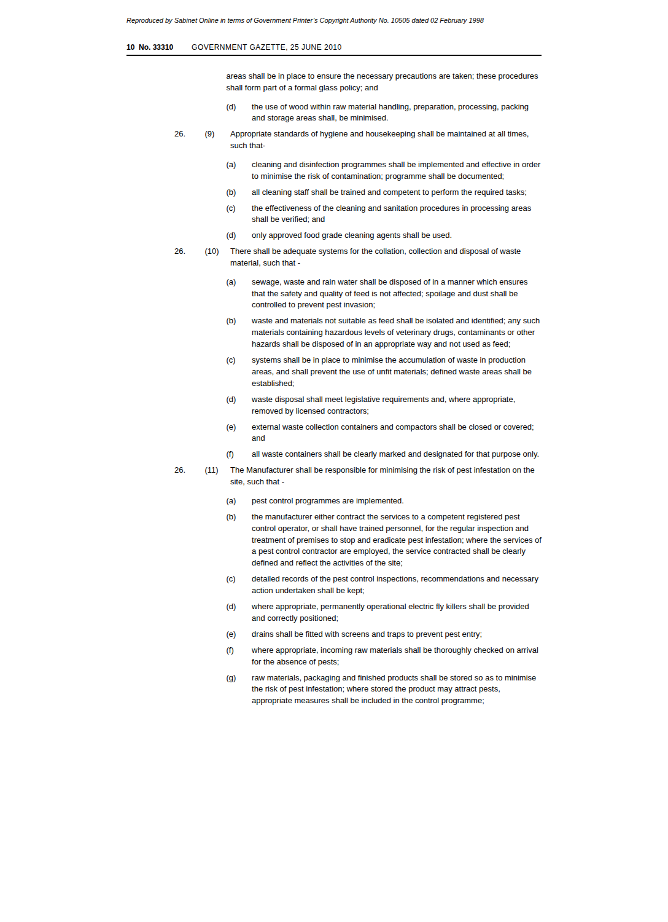Reproduced by Sabinet Online in terms of Government Printer’s Copyright Authority No. 10505 dated 02 February 1998
10 No. 33310 GOVERNMENT GAZETTE, 25 JUNE 2010
areas shall be in place to ensure the necessary precautions are taken; these procedures shall form part of a formal glass policy; and
(d) the use of wood within raw material handling, preparation, processing, packing and storage areas shall, be minimised.
26. (9) Appropriate standards of hygiene and housekeeping shall be maintained at all times, such that-
(a) cleaning and disinfection programmes shall be implemented and effective in order to minimise the risk of contamination; programme shall be documented;
(b) all cleaning staff shall be trained and competent to perform the required tasks;
(c) the effectiveness of the cleaning and sanitation procedures in processing areas shall be verified; and
(d) only approved food grade cleaning agents shall be used.
26. (10) There shall be adequate systems for the collation, collection and disposal of waste material, such that -
(a) sewage, waste and rain water shall be disposed of in a manner which ensures that the safety and quality of feed is not affected; spoilage and dust shall be controlled to prevent pest invasion;
(b) waste and materials not suitable as feed shall be isolated and identified; any such materials containing hazardous levels of veterinary drugs, contaminants or other hazards shall be disposed of in an appropriate way and not used as feed;
(c) systems shall be in place to minimise the accumulation of waste in production areas, and shall prevent the use of unfit materials; defined waste areas shall be established;
(d) waste disposal shall meet legislative requirements and, where appropriate, removed by licensed contractors;
(e) external waste collection containers and compactors shall be closed or covered; and
(f) all waste containers shall be clearly marked and designated for that purpose only.
26. (11) The Manufacturer shall be responsible for minimising the risk of pest infestation on the site, such that -
(a) pest control programmes are implemented.
(b) the manufacturer either contract the services to a competent registered pest control operator, or shall have trained personnel, for the regular inspection and treatment of premises to stop and eradicate pest infestation; where the services of a pest control contractor are employed, the service contracted shall be clearly defined and reflect the activities of the site;
(c) detailed records of the pest control inspections, recommendations and necessary action undertaken shall be kept;
(d) where appropriate, permanently operational electric fly killers shall be provided and correctly positioned;
(e) drains shall be fitted with screens and traps to prevent pest entry;
(f) where appropriate, incoming raw materials shall be thoroughly checked on arrival for the absence of pests;
(g) raw materials, packaging and finished products shall be stored so as to minimise the risk of pest infestation; where stored the product may attract pests, appropriate measures shall be included in the control programme;